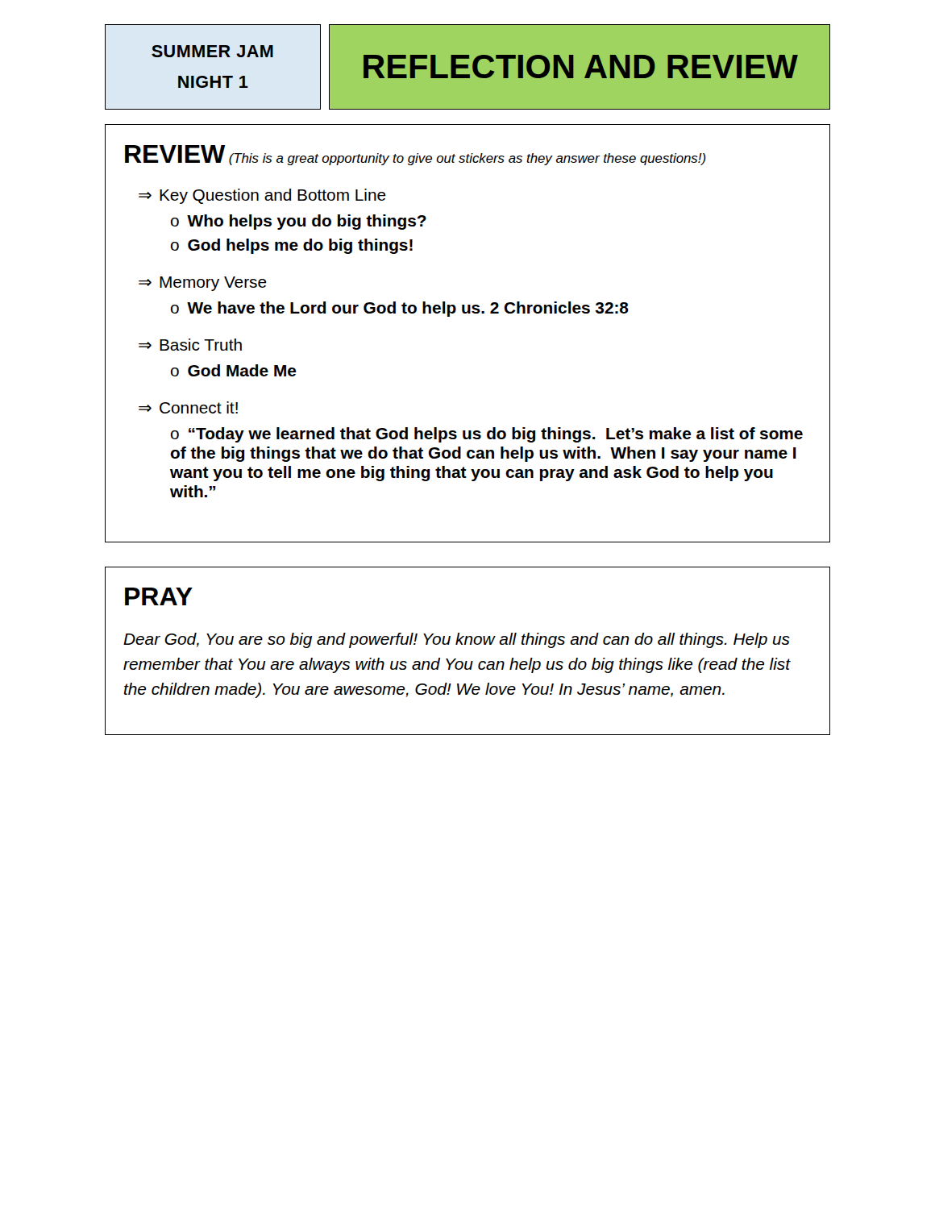SUMMER JAM
NIGHT 1
REFLECTION AND REVIEW
REVIEW
(This is a great opportunity to give out stickers as they answer these questions!)
Key Question and Bottom Line
Who helps you do big things?
God helps me do big things!
Memory Verse
We have the Lord our God to help us. 2 Chronicles 32:8
Basic Truth
God Made Me
Connect it!
“Today we learned that God helps us do big things. Let’s make a list of some of the big things that we do that God can help us with. When I say your name I want you to tell me one big thing that you can pray and ask God to help you with.”
PRAY
Dear God, You are so big and powerful! You know all things and can do all things. Help us remember that You are always with us and You can help us do big things like (read the list the children made). You are awesome, God! We love You! In Jesus’ name, amen.